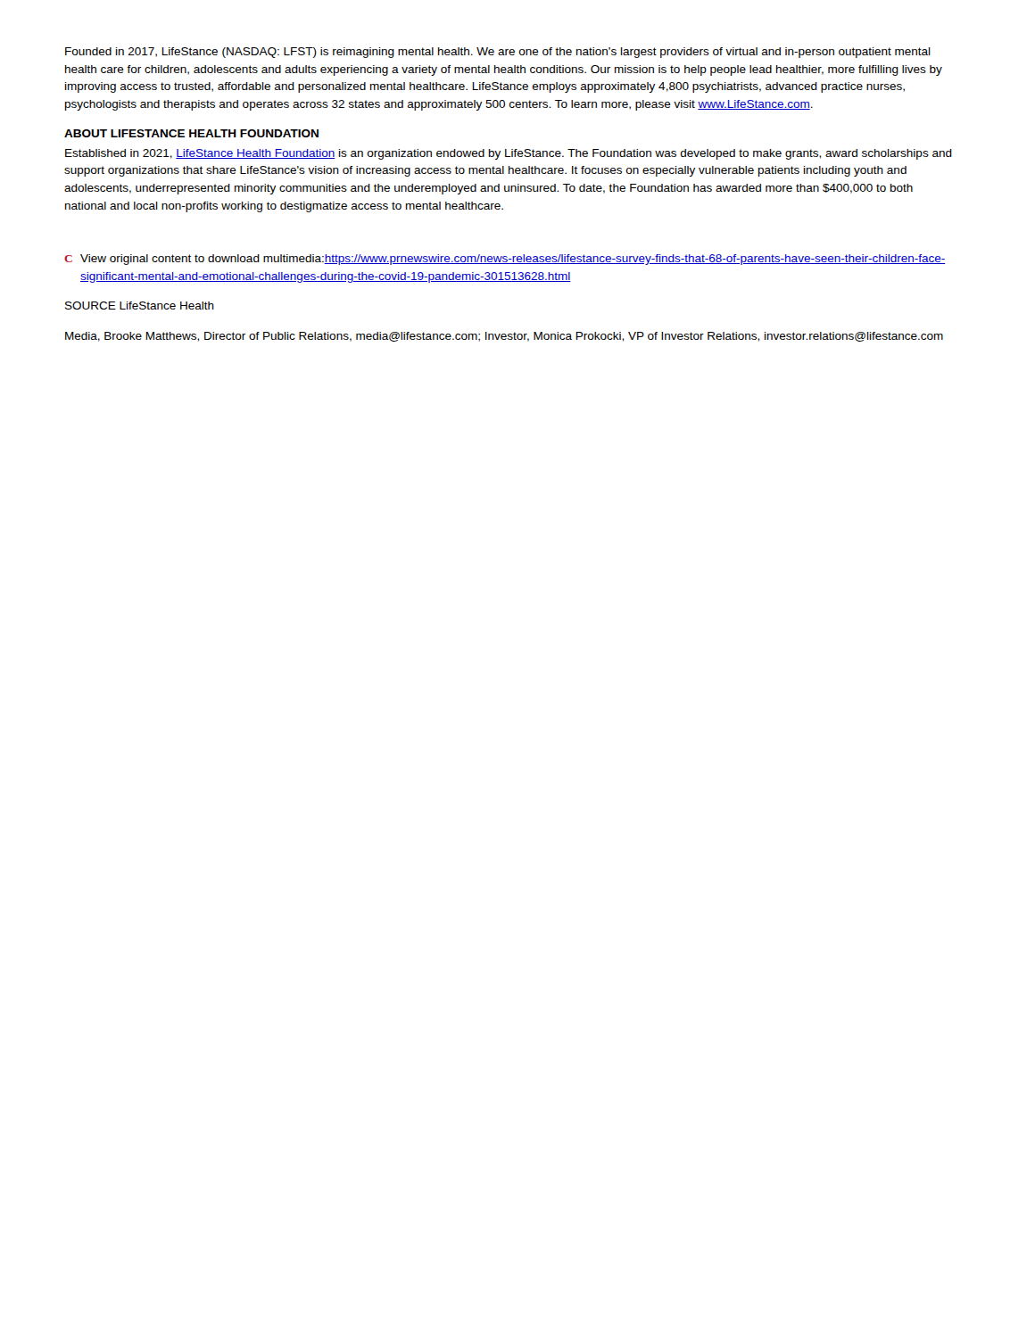Founded in 2017, LifeStance (NASDAQ: LFST) is reimagining mental health. We are one of the nation's largest providers of virtual and in-person outpatient mental health care for children, adolescents and adults experiencing a variety of mental health conditions. Our mission is to help people lead healthier, more fulfilling lives by improving access to trusted, affordable and personalized mental healthcare. LifeStance employs approximately 4,800 psychiatrists, advanced practice nurses, psychologists and therapists and operates across 32 states and approximately 500 centers. To learn more, please visit www.LifeStance.com.
About LifeStance Health Foundation
Established in 2021, LifeStance Health Foundation is an organization endowed by LifeStance. The Foundation was developed to make grants, award scholarships and support organizations that share LifeStance's vision of increasing access to mental healthcare. It focuses on especially vulnerable patients including youth and adolescents, underrepresented minority communities and the underemployed and uninsured. To date, the Foundation has awarded more than $400,000 to both national and local non-profits working to destigmatize access to mental healthcare.
CView original content to download multimedia:https://www.prnewswire.com/news-releases/lifestance-survey-finds-that-68-of-parents-have-seen-their-children-face-significant-mental-and-emotional-challenges-during-the-covid-19-pandemic-301513628.html
SOURCE LifeStance Health
Media, Brooke Matthews, Director of Public Relations, media@lifestance.com; Investor, Monica Prokocki, VP of Investor Relations, investor.relations@lifestance.com